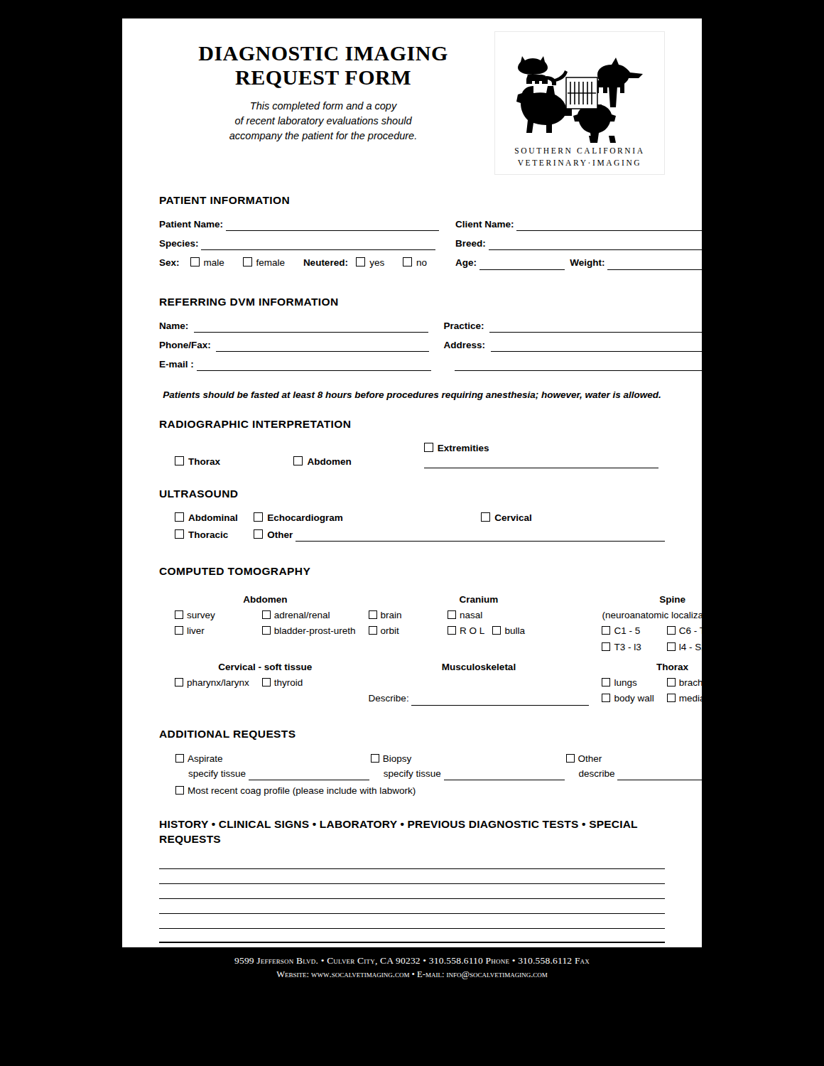Diagnostic Imaging
Request Form
This completed form and a copy
of recent laboratory evaluations should
accompany the patient for the procedure.
SOUTHERN CALIFORNIA
VETERINARY·IMAGING
Patient Information
| Patient Name: | Client Name: |
| Species: | Breed: |
| Sex: male female Neutered: yes no | Age: Weight: |
Referring DVM Information
| Name: | Practice: |
| Phone/Fax: | Address: |
| E-mail : | |
Patients should be fasted at least 8 hours before procedures requiring anesthesia; however, water is allowed.
Radiographic Interpretation
Thorax
Abdomen
Extremities
Ultrasound
| Abdominal | Echocardiogram | Cervical |
| Thoracic | Other |
Computed Tomography
| Abdomen | Cranium | Spine |
| survey | adrenal/renal | brain | nasal | (neuroanatomic localization) |
| liver | bladder-prost-ureth | orbit | R O L bulla | C1 - 5 | C6 - T2 |
| | | | | T3 - l3 | l4 - S2 |
| Cervical - soft tissue | Musculoskeletal | Thorax |
| pharynx/larynx | thyroid | | lungs | brachial plexus |
| | | Describe: | body wall | mediastinum |
Additional Requests
| Aspirate | Biopsy | Other |
| specify tissue | specify tissue | describe |
| Most recent coag profile (please include with labwork) |
HISTORY • CLINICAL SIGNS • LABORATORY • PREVIOUS DIAGNOSTIC TESTS • SPECIAL REQUESTS
9599 Jefferson Blvd. • Culver City, CA 90232 • 310.558.6110 Phone • 310.558.6112 Fax
Website: www.socalvetimaging.com • E-mail: info@socalvetimaging.com